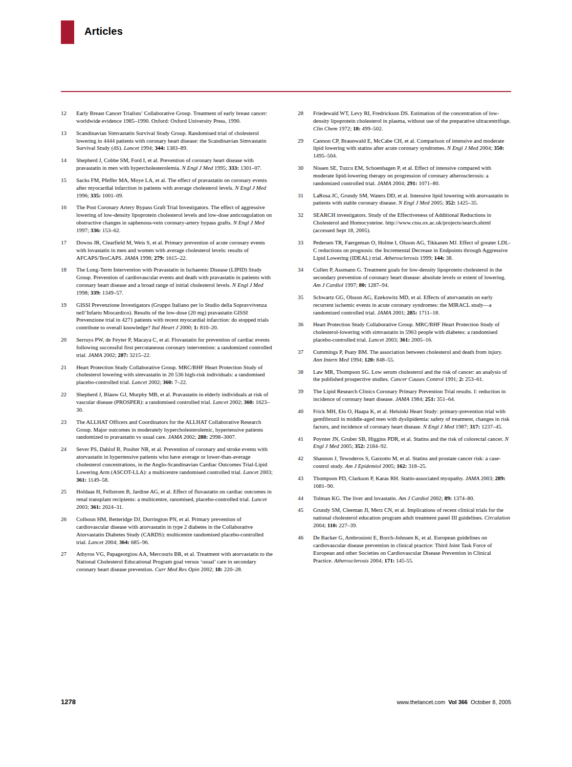Articles
12 Early Breast Cancer Trialists’ Collaborative Group. Treatment of early breast cancer: worldwide evidence 1985–1990. Oxford: Oxford University Press, 1990.
13 Scandinavian Simvastatin Survival Study Group. Randomised trial of cholesterol lowering in 4444 patients with coronary heart disease: the Scandinavian Simvastatin Survival Study (4S). Lancet 1994; 344: 1383–89.
14 Shepherd J, Cobbe SM, Ford I, et al. Prevention of coronary heart disease with pravastatin in men with hypercholesterolemia. N Engl J Med 1995; 333: 1301–07.
15 Sacks FM, Pfeffer MA, Moye LA, et al. The effect of pravastatin on coronary events after myocardial infarction in patients with average cholesterol levels. N Engl J Med 1996; 335: 1001–09.
16 The Post Coronary Artery Bypass Graft Trial Investigators. The effect of aggressive lowering of low-density lipoprotein cholesterol levels and low-dose anticoagulation on obstructive changes in saphenous-vein coronary-artery bypass grafts. N Engl J Med 1997; 336: 153–62.
17 Downs JR, Clearfield M, Weis S, et al. Primary prevention of acute coronary events with lovastatin in men and women with average cholesterol levels: results of AFCAPS/TexCAPS. JAMA 1998; 279: 1615–22.
18 The Long-Term Intervention with Pravastatin in Ischaemic Disease (LIPID) Study Group. Prevention of cardiovascular events and death with pravastatin in patients with coronary heart disease and a broad range of initial cholesterol levels. N Engl J Med 1998; 339: 1349–57.
19 GISSI Prevenzione Investigators (Gruppo Italiano per lo Studio della Sopravvivenza nell’Infarto Miocardico). Results of the low-dose (20 mg) pravastatin GISSI Prevenzione trial in 4271 patients with recent myocardial infarction: do stopped trials contribute to overall knowledge? Ital Heart J 2000; 1: 810–20.
20 Serruys PW, de Feyter P, Macaya C, et al. Fluvastatin for prevention of cardiac events following successful first percutaneous coronary intervention: a randomized controlled trial. JAMA 2002; 287: 3215–22.
21 Heart Protection Study Collaborative Group. MRC/BHF Heart Protection Study of cholesterol lowering with simvastatin in 20 536 high-risk individuals: a randomised placebo-controlled trial. Lancet 2002; 360: 7–22.
22 Shepherd J, Blauw GJ, Murphy MB, et al. Pravastatin in elderly individuals at risk of vascular disease (PROSPER): a randomised controlled trial. Lancet 2002; 360: 1623–30.
23 The ALLHAT Officers and Coordinators for the ALLHAT Collaborative Research Group. Major outcomes in moderately hypercholesterolemic, hypertensive patients randomized to pravastatin vs usual care. JAMA 2002; 288: 2998–3007.
24 Sever PS, Dahlof B, Poulter NR, et al. Prevention of coronary and stroke events with atorvastatin in hypertensive patients who have average or lower-than-average cholesterol concentrations, in the Anglo-Scandinavian Cardiac Outcomes Trial-Lipid Lowering Arm (ASCOT-LLA): a multicentre randomised controlled trial. Lancet 2003; 361: 1149–58.
25 Holdaas H, Fellstrom B, Jardine AG, et al. Effect of fluvastatin on cardiac outcomes in renal transplant recipients: a multicentre, ranomised, placebo-controlled trial. Lancet 2003; 361: 2024–31.
26 Colhoun HM, Betteridge DJ, Durrington PN, et al. Primary prevention of cardiovascular disease with atorvastatin in type 2 diabetes in the Collaborative Atorvastatin Diabetes Study (CARDS): multicentre randomised placebo-controlled trial. Lancet 2004; 364: 685–96.
27 Athyros VG, Papageorgiou AA, Mercouris BR, et al. Treatment with atorvastatin to the National Cholesterol Educational Program goal versus ‘usual’ care in secondary coronary heart disease prevention. Curr Med Res Opin 2002; 18: 220–28.
28 Friedewald WT, Levy RI, Fredrickson DS. Estimation of the concentration of low-density lipoprotein cholesterol in plasma, without use of the preparative ultracentrifuge. Clin Chem 1972; 18: 499–502.
29 Cannon CP, Braunwald E, McCabe CH, et al. Comparison of intensive and moderate lipid lowering with statins after acute coronary syndromes. N Engl J Med 2004; 350: 1495–504.
30 Nissen SE, Tuzcu EM, Schoenhagen P, et al. Effect of intensive compared with moderate lipid-lowering therapy on progression of coronary atherosclerosis: a randomized controlled trial. JAMA 2004; 291: 1071–80.
31 LaRosa JC, Grundy SM, Waters DD, et al. Intensive lipid lowering with atorvastatin in patients with stable coronary disease. N Engl J Med 2005; 352: 1425–35.
32 SEARCH investigators. Study of the Effectiveness of Additional Reductions in Cholesterol and Homocysteine. http://www.ctsu.ox.ac.uk/projects/search.shtml (accessed Sept 18, 2005).
33 Pedersen TR, Faergeman O, Holme I, Olsson AG, Tikkanen MJ. Effect of greater LDL-C reductions on prognosis: the Incremental Decrease in Endpoints through Aggressive Lipid Lowering (IDEAL) trial. Atherosclerosis 1999; 144: 38.
34 Cullen P, Assmann G. Treatment goals for low-density lipoprotein cholesterol in the secondary prevention of coronary heart disease: absolute levels or extent of lowering. Am J Cardiol 1997; 80: 1287–94.
35 Schwartz GG, Olsson AG, Ezekowitz MD, et al. Effects of atorvastatin on early recurrent ischemic events in acute coronary syndromes: the MIRACL study—a randomized controlled trial. JAMA 2001; 285: 1711–18.
36 Heart Protection Study Collaborative Group. MRC/BHF Heart Protection Study of cholesterol-lowering with simvastatin in 5963 people with diabetes: a randomised placebo-controlled trial. Lancet 2003; 361: 2005–16.
37 Cummings P, Psaty BM. The association between cholesterol and death from injury. Ann Intern Med 1994; 120: 848–55.
38 Law MR, Thompson SG. Low serum cholesterol and the risk of cancer: an analysis of the published prospective studies. Cancer Causes Control 1991; 2: 253–61.
39 The Lipid Research Clinics Coronary Primary Prevention Trial results. I: reduction in incidence of coronary heart disease. JAMA 1984; 251: 351–64.
40 Frick MH, Elo O, Haapa K, et al. Helsinki Heart Study: primary-prevention trial with gemfibrozil in middle-aged men with dyslipidemia: safety of treatment, changes in risk factors, and incidence of coronary heart disease. N Engl J Med 1987; 317: 1237–45.
41 Poynter JN, Gruber SB, Higgins PDR, et al. Statins and the risk of colorectal cancer. N Engl J Med 2005; 352: 2184–92.
42 Shannon J, Tewoderos S, Garzotto M, et al. Statins and prostate cancer risk: a case-control study. Am J Epidemiol 2005; 162: 318–25.
43 Thompson PD, Clarkson P, Karas RH. Statin-associated myopathy. JAMA 2003; 289: 1681–90.
44 Tolman KG. The liver and lovastatin. Am J Cardiol 2002; 89: 1374–80.
45 Grundy SM, Cleeman JI, Merz CN, et al. Implications of recent clinical trials for the national cholesterol education program adult treatment panel III guidelines. Circulation 2004; 110: 227–39.
46 De Backer G, Ambrosioni E, Borch-Johnsen K, et al. European guidelines on cardiovascular disease prevention in clinical practice: Third Joint Task Force of European and other Societies on Cardiovascular Disease Prevention in Clinical Practice. Atherosclerosis 2004; 171: 145-55.
1278
www.thelancet.com Vol 366 October 8, 2005